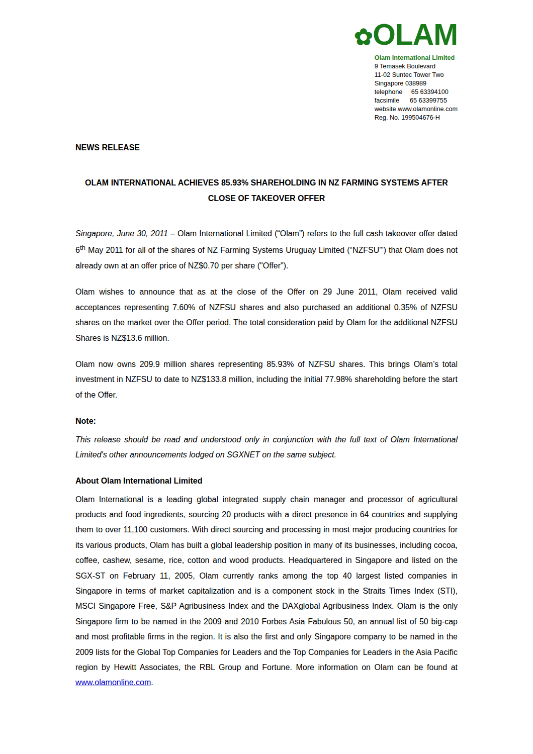✿OLAM
Olam International Limited
9 Temasek Boulevard
11-02 Suntec Tower Two
Singapore 038989
telephone 65 63394100
facsimile 65 63399755
website www.olamonline.com
Reg. No. 199504676-H
NEWS RELEASE
OLAM INTERNATIONAL ACHIEVES 85.93% SHAREHOLDING IN NZ FARMING SYSTEMS AFTER CLOSE OF TAKEOVER OFFER
Singapore, June 30, 2011 – Olam International Limited (“Olam”) refers to the full cash takeover offer dated 6th May 2011 for all of the shares of NZ Farming Systems Uruguay Limited (“NZFSU'”) that Olam does not already own at an offer price of NZ$0.70 per share ("Offer").
Olam wishes to announce that as at the close of the Offer on 29 June 2011, Olam received valid acceptances representing 7.60% of NZFSU shares and also purchased an additional 0.35% of NZFSU shares on the market over the Offer period. The total consideration paid by Olam for the additional NZFSU Shares is NZ$13.6 million.
Olam now owns 209.9 million shares representing 85.93% of NZFSU shares. This brings Olam’s total investment in NZFSU to date to NZ$133.8 million, including the initial 77.98% shareholding before the start of the Offer.
Note:
This release should be read and understood only in conjunction with the full text of Olam International Limited's other announcements lodged on SGXNET on the same subject.
About Olam International Limited
Olam International is a leading global integrated supply chain manager and processor of agricultural products and food ingredients, sourcing 20 products with a direct presence in 64 countries and supplying them to over 11,100 customers. With direct sourcing and processing in most major producing countries for its various products, Olam has built a global leadership position in many of its businesses, including cocoa, coffee, cashew, sesame, rice, cotton and wood products. Headquartered in Singapore and listed on the SGX-ST on February 11, 2005, Olam currently ranks among the top 40 largest listed companies in Singapore in terms of market capitalization and is a component stock in the Straits Times Index (STI), MSCI Singapore Free, S&P Agribusiness Index and the DAXglobal Agribusiness Index. Olam is the only Singapore firm to be named in the 2009 and 2010 Forbes Asia Fabulous 50, an annual list of 50 big-cap and most profitable firms in the region. It is also the first and only Singapore company to be named in the 2009 lists for the Global Top Companies for Leaders and the Top Companies for Leaders in the Asia Pacific region by Hewitt Associates, the RBL Group and Fortune. More information on Olam can be found at www.olamonline.com.